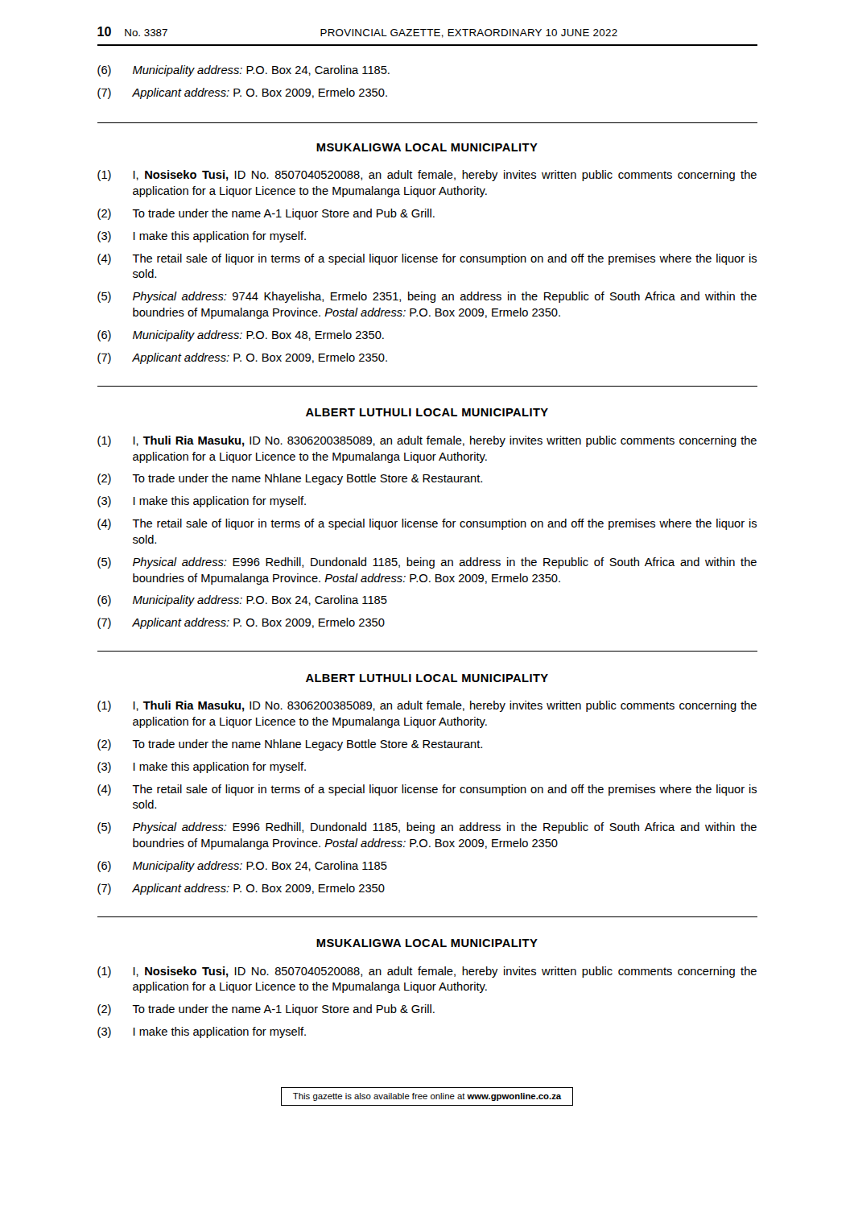10 No. 3387 PROVINCIAL GAZETTE, EXTRAORDINARY 10 JUNE 2022
(6) Municipality address: P.O. Box 24, Carolina 1185.
(7) Applicant address: P. O. Box 2009, Ermelo 2350.
MSUKALIGWA LOCAL MUNICIPALITY
(1) I, Nosiseko Tusi, ID No. 8507040520088, an adult female, hereby invites written public comments concerning the application for a Liquor Licence to the Mpumalanga Liquor Authority.
(2) To trade under the name A-1 Liquor Store and Pub & Grill.
(3) I make this application for myself.
(4) The retail sale of liquor in terms of a special liquor license for consumption on and off the premises where the liquor is sold.
(5) Physical address: 9744 Khayelisha, Ermelo 2351, being an address in the Republic of South Africa and within the boundries of Mpumalanga Province. Postal address: P.O. Box 2009, Ermelo 2350.
(6) Municipality address: P.O. Box 48, Ermelo 2350.
(7) Applicant address: P. O. Box 2009, Ermelo 2350.
ALBERT LUTHULI LOCAL MUNICIPALITY
(1) I, Thuli Ria Masuku, ID No. 8306200385089, an adult female, hereby invites written public comments concerning the application for a Liquor Licence to the Mpumalanga Liquor Authority.
(2) To trade under the name Nhlane Legacy Bottle Store & Restaurant.
(3) I make this application for myself.
(4) The retail sale of liquor in terms of a special liquor license for consumption on and off the premises where the liquor is sold.
(5) Physical address: E996 Redhill, Dundonald 1185, being an address in the Republic of South Africa and within the boundries of Mpumalanga Province. Postal address: P.O. Box 2009, Ermelo 2350.
(6) Municipality address: P.O. Box 24, Carolina 1185
(7) Applicant address: P. O. Box 2009, Ermelo 2350
ALBERT LUTHULI LOCAL MUNICIPALITY
(1) I, Thuli Ria Masuku, ID No. 8306200385089, an adult female, hereby invites written public comments concerning the application for a Liquor Licence to the Mpumalanga Liquor Authority.
(2) To trade under the name Nhlane Legacy Bottle Store & Restaurant.
(3) I make this application for myself.
(4) The retail sale of liquor in terms of a special liquor license for consumption on and off the premises where the liquor is sold.
(5) Physical address: E996 Redhill, Dundonald 1185, being an address in the Republic of South Africa and within the boundries of Mpumalanga Province. Postal address: P.O. Box 2009, Ermelo 2350
(6) Municipality address: P.O. Box 24, Carolina 1185
(7) Applicant address: P. O. Box 2009, Ermelo 2350
MSUKALIGWA LOCAL MUNICIPALITY
(1) I, Nosiseko Tusi, ID No. 8507040520088, an adult female, hereby invites written public comments concerning the application for a Liquor Licence to the Mpumalanga Liquor Authority.
(2) To trade under the name A-1 Liquor Store and Pub & Grill.
(3) I make this application for myself.
This gazette is also available free online at www.gpwonline.co.za